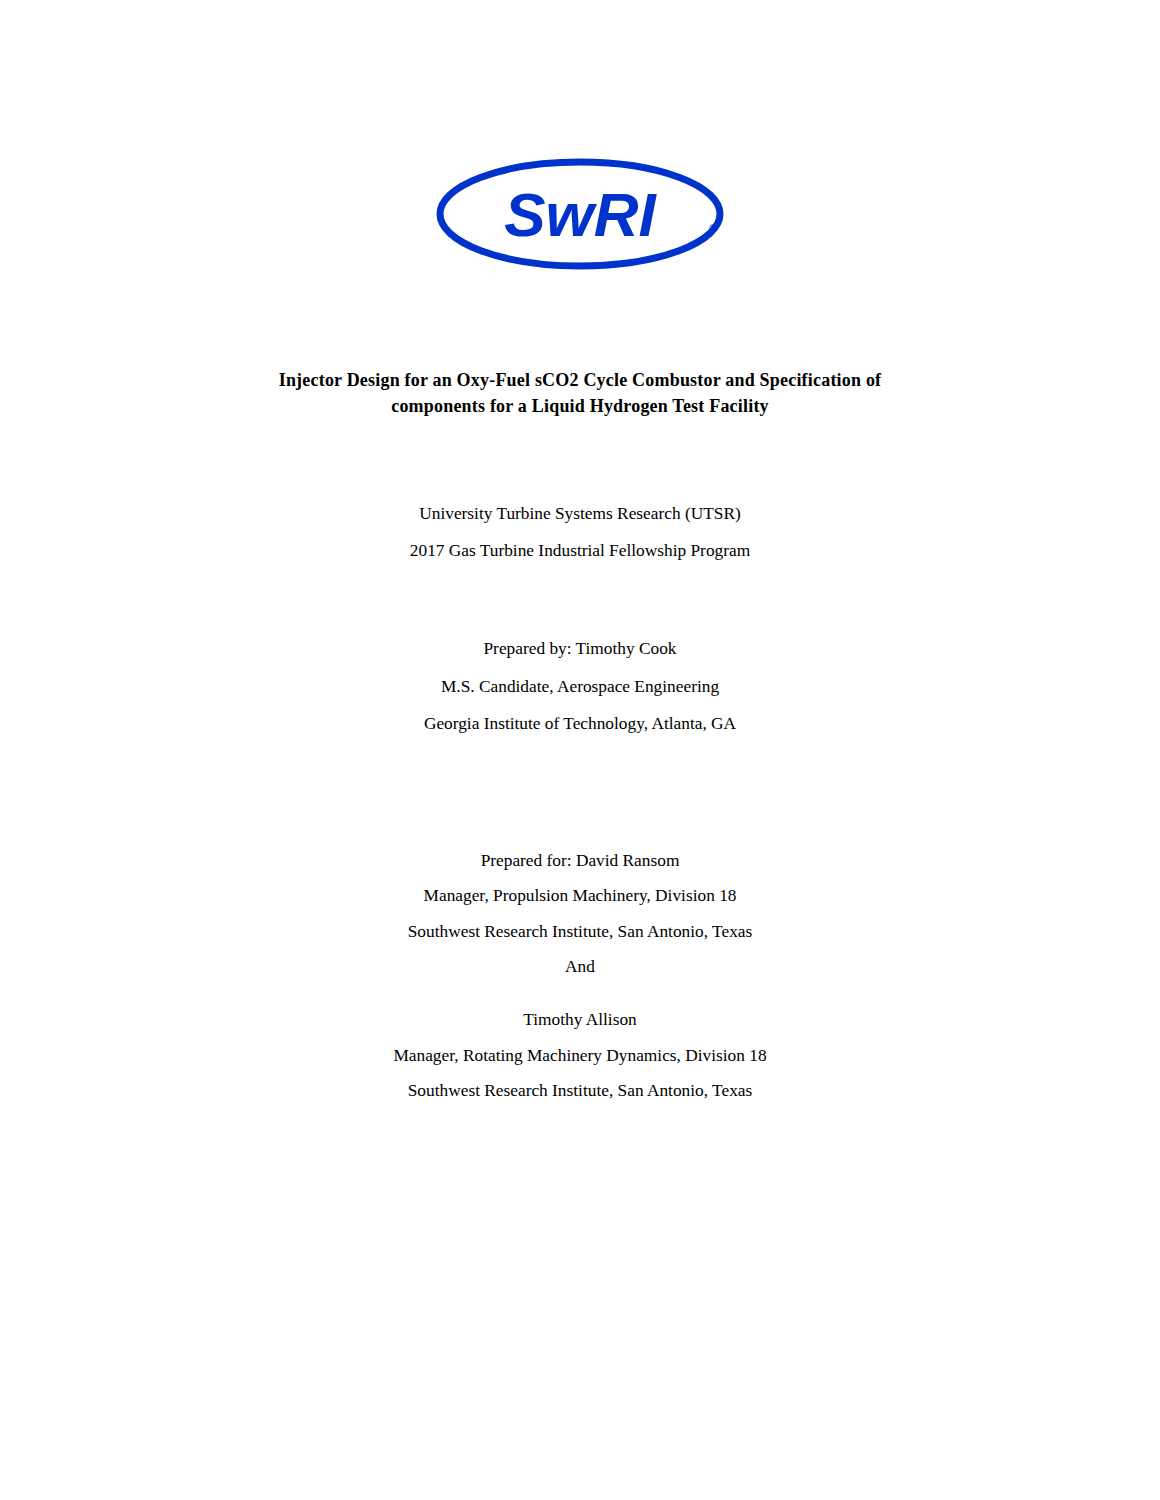SwRI ®
Injector Design for an Oxy-Fuel sCO2 Cycle Combustor and Specification of components for a Liquid Hydrogen Test Facility
University Turbine Systems Research (UTSR)
2017 Gas Turbine Industrial Fellowship Program
Prepared by: Timothy Cook
M.S. Candidate, Aerospace Engineering
Georgia Institute of Technology, Atlanta, GA
Prepared for: David Ransom
Manager, Propulsion Machinery, Division 18
Southwest Research Institute, San Antonio, Texas
And
Timothy Allison
Manager, Rotating Machinery Dynamics, Division 18
Southwest Research Institute, San Antonio, Texas